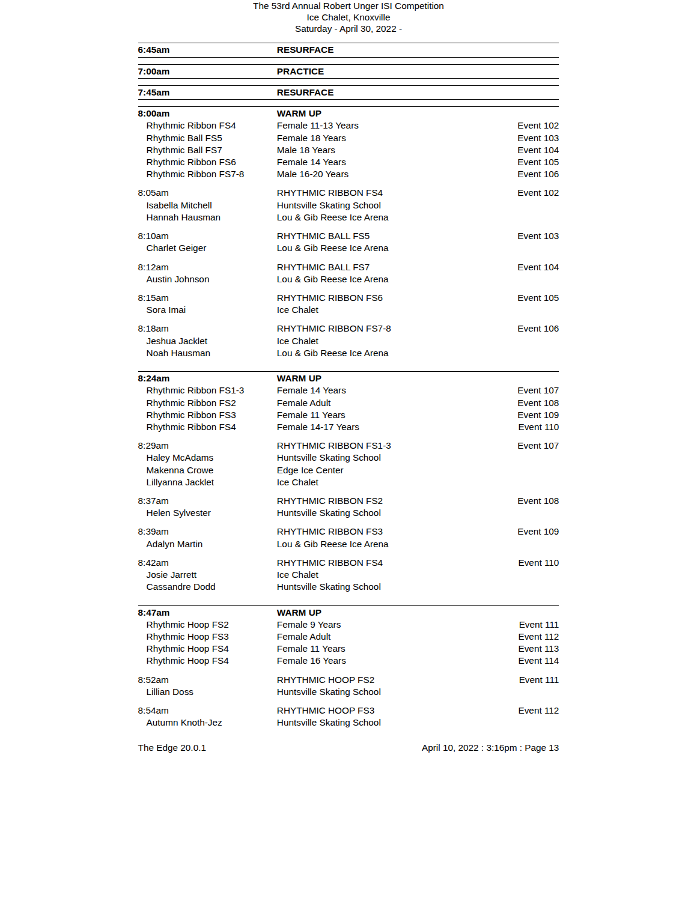The 53rd Annual Robert Unger ISI Competition
Ice Chalet, Knoxville
Saturday - April 30, 2022 -
| 6:45am | RESURFACE | |
| 7:00am | PRACTICE | |
| 7:45am | RESURFACE | |
| 8:00am | WARM UP | |
| Rhythmic Ribbon FS4 | Female 11-13 Years | Event 102 |
| Rhythmic Ball FS5 | Female 18 Years | Event 103 |
| Rhythmic Ball FS7 | Male 18 Years | Event 104 |
| Rhythmic Ribbon FS6 | Female 14 Years | Event 105 |
| Rhythmic Ribbon FS7-8 | Male 16-20 Years | Event 106 |
| 8:05am | RHYTHMIC RIBBON FS4 | Event 102 |
| Isabella Mitchell | Huntsville Skating School | |
| Hannah Hausman | Lou & Gib Reese Ice Arena | |
| 8:10am | RHYTHMIC BALL FS5 | Event 103 |
| Charlet Geiger | Lou & Gib Reese Ice Arena | |
| 8:12am | RHYTHMIC BALL FS7 | Event 104 |
| Austin Johnson | Lou & Gib Reese Ice Arena | |
| 8:15am | RHYTHMIC RIBBON FS6 | Event 105 |
| Sora Imai | Ice Chalet | |
| 8:18am | RHYTHMIC RIBBON FS7-8 | Event 106 |
| Jeshua Jacklet | Ice Chalet | |
| Noah Hausman | Lou & Gib Reese Ice Arena | |
| 8:24am | WARM UP | |
| Rhythmic Ribbon FS1-3 | Female 14 Years | Event 107 |
| Rhythmic Ribbon FS2 | Female Adult | Event 108 |
| Rhythmic Ribbon FS3 | Female 11 Years | Event 109 |
| Rhythmic Ribbon FS4 | Female 14-17 Years | Event 110 |
| 8:29am | RHYTHMIC RIBBON FS1-3 | Event 107 |
| Haley McAdams | Huntsville Skating School | |
| Makenna Crowe | Edge Ice Center | |
| Lillyanna Jacklet | Ice Chalet | |
| 8:37am | RHYTHMIC RIBBON FS2 | Event 108 |
| Helen Sylvester | Huntsville Skating School | |
| 8:39am | RHYTHMIC RIBBON FS3 | Event 109 |
| Adalyn Martin | Lou & Gib Reese Ice Arena | |
| 8:42am | RHYTHMIC RIBBON FS4 | Event 110 |
| Josie Jarrett | Ice Chalet | |
| Cassandre Dodd | Huntsville Skating School | |
| 8:47am | WARM UP | |
| Rhythmic Hoop FS2 | Female 9 Years | Event 111 |
| Rhythmic Hoop FS3 | Female Adult | Event 112 |
| Rhythmic Hoop FS4 | Female 11 Years | Event 113 |
| Rhythmic Hoop FS4 | Female 16 Years | Event 114 |
| 8:52am | RHYTHMIC HOOP FS2 | Event 111 |
| Lillian Doss | Huntsville Skating School | |
| 8:54am | RHYTHMIC HOOP FS3 | Event 112 |
| Autumn Knoth-Jez | Huntsville Skating School | |
The Edge 20.0.1
April 10, 2022 : 3:16pm : Page 13